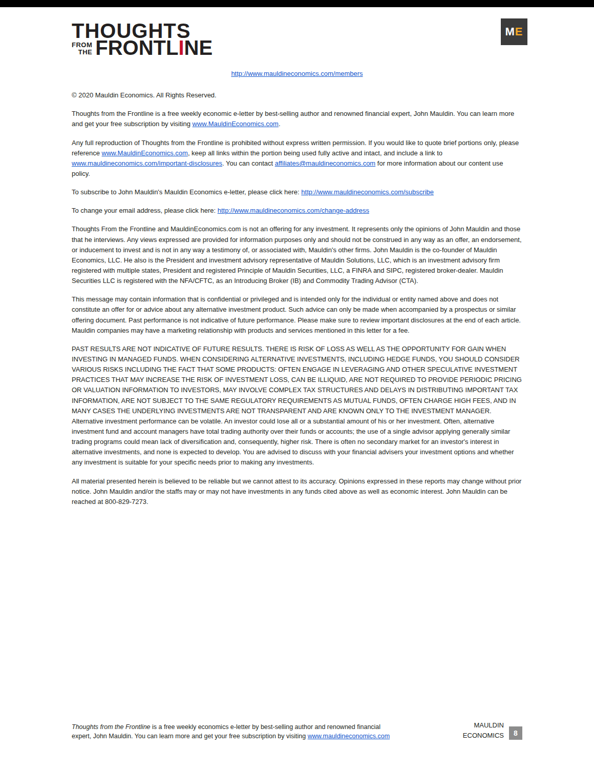THOUGHTS
FROM
THE FRONTLINE
ME
http://www.mauldineconomics.com/members
© 2020 Mauldin Economics. All Rights Reserved.
Thoughts from the Frontline is a free weekly economic e-letter by best-selling author and renowned financial expert, John Mauldin. You can learn more and get your free subscription by visiting www.MauldinEconomics.com.
Any full reproduction of Thoughts from the Frontline is prohibited without express written permission. If you would like to quote brief portions only, please reference www.MauldinEconomics.com, keep all links within the portion being used fully active and intact, and include a link to www.mauldineconomics.com/important-disclosures. You can contact affiliates@mauldineconomics.com for more information about our content use policy.
To subscribe to John Mauldin's Mauldin Economics e-letter, please click here: http://www.mauldineconomics.com/subscribe
To change your email address, please click here: http://www.mauldineconomics.com/change-address
Thoughts From the Frontline and MauldinEconomics.com is not an offering for any investment. It represents only the opinions of John Mauldin and those that he interviews. Any views expressed are provided for information purposes only and should not be construed in any way as an offer, an endorsement, or inducement to invest and is not in any way a testimony of, or associated with, Mauldin's other firms. John Mauldin is the co-founder of Mauldin Economics, LLC. He also is the President and investment advisory representative of Mauldin Solutions, LLC, which is an investment advisory firm registered with multiple states, President and registered Principle of Mauldin Securities, LLC, a FINRA and SIPC, registered broker-dealer. Mauldin Securities LLC is registered with the NFA/CFTC, as an Introducing Broker (IB) and Commodity Trading Advisor (CTA).
This message may contain information that is confidential or privileged and is intended only for the individual or entity named above and does not constitute an offer for or advice about any alternative investment product. Such advice can only be made when accompanied by a prospectus or similar offering document. Past performance is not indicative of future performance. Please make sure to review important disclosures at the end of each article. Mauldin companies may have a marketing relationship with products and services mentioned in this letter for a fee.
PAST RESULTS ARE NOT INDICATIVE OF FUTURE RESULTS. THERE IS RISK OF LOSS AS WELL AS THE OPPORTUNITY FOR GAIN WHEN INVESTING IN MANAGED FUNDS. WHEN CONSIDERING ALTERNATIVE INVESTMENTS, INCLUDING HEDGE FUNDS, YOU SHOULD CONSIDER VARIOUS RISKS INCLUDING THE FACT THAT SOME PRODUCTS: OFTEN ENGAGE IN LEVERAGING AND OTHER SPECULATIVE INVESTMENT PRACTICES THAT MAY INCREASE THE RISK OF INVESTMENT LOSS, CAN BE ILLIQUID, ARE NOT REQUIRED TO PROVIDE PERIODIC PRICING OR VALUATION INFORMATION TO INVESTORS, MAY INVOLVE COMPLEX TAX STRUCTURES AND DELAYS IN DISTRIBUTING IMPORTANT TAX INFORMATION, ARE NOT SUBJECT TO THE SAME REGULATORY REQUIREMENTS AS MUTUAL FUNDS, OFTEN CHARGE HIGH FEES, AND IN MANY CASES THE UNDERLYING INVESTMENTS ARE NOT TRANSPARENT AND ARE KNOWN ONLY TO THE INVESTMENT MANAGER. Alternative investment performance can be volatile. An investor could lose all or a substantial amount of his or her investment. Often, alternative investment fund and account managers have total trading authority over their funds or accounts; the use of a single advisor applying generally similar trading programs could mean lack of diversification and, consequently, higher risk. There is often no secondary market for an investor's interest in alternative investments, and none is expected to develop. You are advised to discuss with your financial advisers your investment options and whether any investment is suitable for your specific needs prior to making any investments.
All material presented herein is believed to be reliable but we cannot attest to its accuracy. Opinions expressed in these reports may change without prior notice. John Mauldin and/or the staffs may or may not have investments in any funds cited above as well as economic interest. John Mauldin can be reached at 800-829-7273.
Thoughts from the Frontline is a free weekly economics e-letter by best-selling author and renowned financial expert, John Mauldin. You can learn more and get your free subscription by visiting www.mauldineconomics.com
MAULDIN
ECONOMICS
8